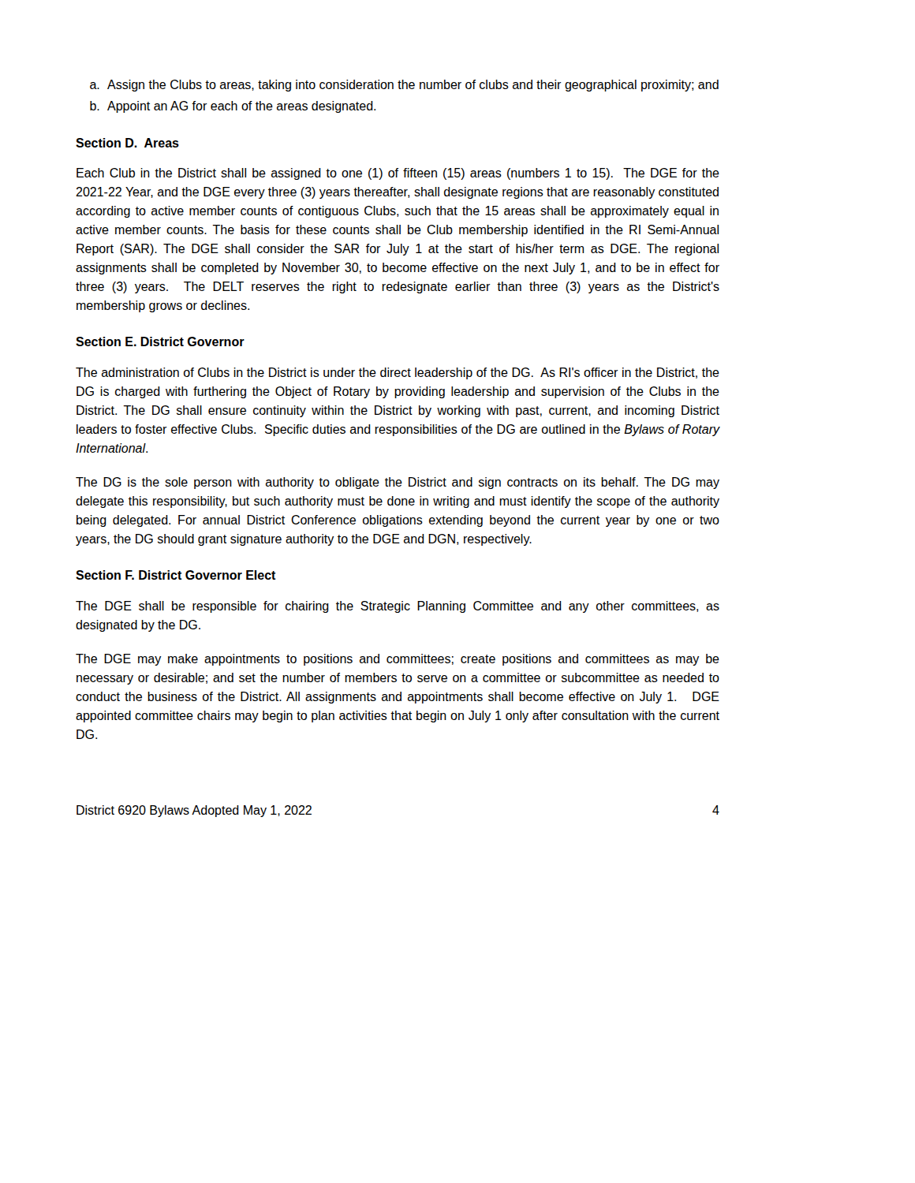Assign the Clubs to areas, taking into consideration the number of clubs and their geographical proximity; and
Appoint an AG for each of the areas designated.
Section D. Areas
Each Club in the District shall be assigned to one (1) of fifteen (15) areas (numbers 1 to 15). The DGE for the 2021-22 Year, and the DGE every three (3) years thereafter, shall designate regions that are reasonably constituted according to active member counts of contiguous Clubs, such that the 15 areas shall be approximately equal in active member counts. The basis for these counts shall be Club membership identified in the RI Semi-Annual Report (SAR). The DGE shall consider the SAR for July 1 at the start of his/her term as DGE. The regional assignments shall be completed by November 30, to become effective on the next July 1, and to be in effect for three (3) years. The DELT reserves the right to redesignate earlier than three (3) years as the District's membership grows or declines.
Section E. District Governor
The administration of Clubs in the District is under the direct leadership of the DG. As RI's officer in the District, the DG is charged with furthering the Object of Rotary by providing leadership and supervision of the Clubs in the District. The DG shall ensure continuity within the District by working with past, current, and incoming District leaders to foster effective Clubs. Specific duties and responsibilities of the DG are outlined in the Bylaws of Rotary International.
The DG is the sole person with authority to obligate the District and sign contracts on its behalf. The DG may delegate this responsibility, but such authority must be done in writing and must identify the scope of the authority being delegated. For annual District Conference obligations extending beyond the current year by one or two years, the DG should grant signature authority to the DGE and DGN, respectively.
Section F. District Governor Elect
The DGE shall be responsible for chairing the Strategic Planning Committee and any other committees, as designated by the DG.
The DGE may make appointments to positions and committees; create positions and committees as may be necessary or desirable; and set the number of members to serve on a committee or subcommittee as needed to conduct the business of the District. All assignments and appointments shall become effective on July 1. DGE appointed committee chairs may begin to plan activities that begin on July 1 only after consultation with the current DG.
District 6920 Bylaws Adopted May 1, 2022 4